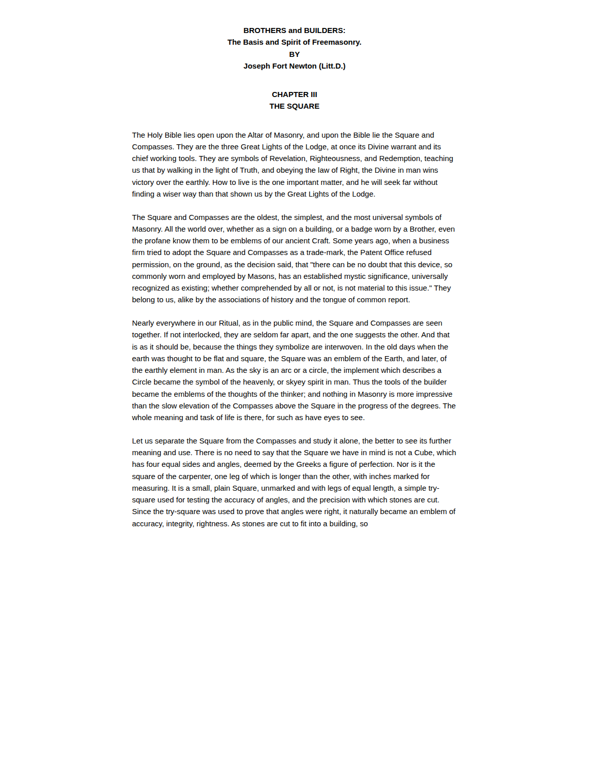BROTHERS and BUILDERS:
The Basis and Spirit of Freemasonry.
BY
Joseph Fort Newton (Litt.D.)
CHAPTER III
THE SQUARE
The Holy Bible lies open upon the Altar of Masonry, and upon the Bible lie the Square and Compasses. They are the three Great Lights of the Lodge, at once its Divine warrant and its chief working tools. They are symbols of Revelation, Righteousness, and Redemption, teaching us that by walking in the light of Truth, and obeying the law of Right, the Divine in man wins victory over the earthly. How to live is the one important matter, and he will seek far without finding a wiser way than that shown us by the Great Lights of the Lodge.
The Square and Compasses are the oldest, the simplest, and the most universal symbols of Masonry. All the world over, whether as a sign on a building, or a badge worn by a Brother, even the profane know them to be emblems of our ancient Craft. Some years ago, when a business firm tried to adopt the Square and Compasses as a trade-mark, the Patent Office refused permission, on the ground, as the decision said, that "there can be no doubt that this device, so commonly worn and employed by Masons, has an established mystic significance, universally recognized as existing; whether comprehended by all or not, is not material to this issue." They belong to us, alike by the associations of history and the tongue of common report.
Nearly everywhere in our Ritual, as in the public mind, the Square and Compasses are seen together. If not interlocked, they are seldom far apart, and the one suggests the other. And that is as it should be, because the things they symbolize are interwoven. In the old days when the earth was thought to be flat and square, the Square was an emblem of the Earth, and later, of the earthly element in man. As the sky is an arc or a circle, the implement which describes a Circle became the symbol of the heavenly, or skyey spirit in man. Thus the tools of the builder became the emblems of the thoughts of the thinker; and nothing in Masonry is more impressive than the slow elevation of the Compasses above the Square in the progress of the degrees. The whole meaning and task of life is there, for such as have eyes to see.
Let us separate the Square from the Compasses and study it alone, the better to see its further meaning and use. There is no need to say that the Square we have in mind is not a Cube, which has four equal sides and angles, deemed by the Greeks a figure of perfection. Nor is it the square of the carpenter, one leg of which is longer than the other, with inches marked for measuring. It is a small, plain Square, unmarked and with legs of equal length, a simple try-square used for testing the accuracy of angles, and the precision with which stones are cut. Since the try-square was used to prove that angles were right, it naturally became an emblem of accuracy, integrity, rightness. As stones are cut to fit into a building, so